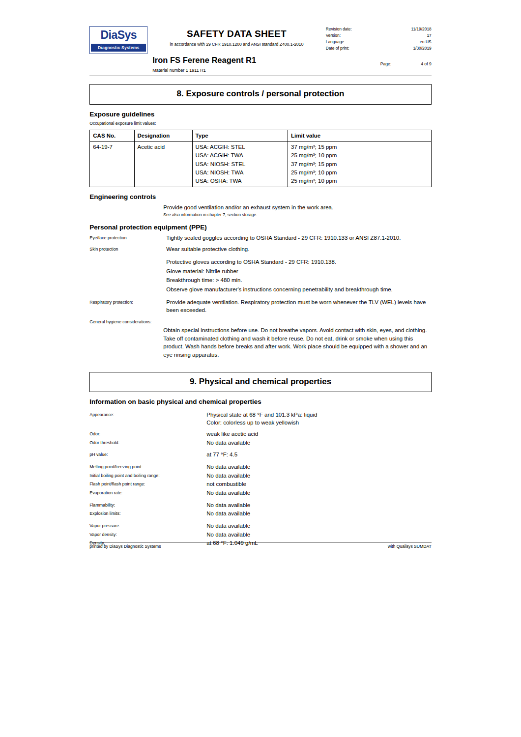DiaSys
Diagnostic Systems
SAFETY DATA SHEET
in accordance with 29 CFR 1910.1200 and ANSI standard Z400.1-2010
Iron FS Ferene Reagent R1
Material number 1 1911 R1
| Revision date: | 11/19/2018 |
| Version: | 17 |
| Language: | en-US |
| Date of print: | 1/30/2019 |
Page: 4 of 9
8. Exposure controls / personal protection
Exposure guidelines
Occupational exposure limit values:
| CAS No. | Designation | Type | Limit value |
| --- | --- | --- | --- |
| 64-19-7 | Acetic acid | USA: ACGIH: STEL USA: ACGIH: TWA USA: NIOSH: STEL USA: NIOSH: TWA USA: OSHA: TWA | 37 mg/m³; 15 ppm 25 mg/m³; 10 ppm 37 mg/m³; 15 ppm 25 mg/m³; 10 ppm 25 mg/m³; 10 ppm |
Engineering controls
Provide good ventilation and/or an exhaust system in the work area.
See also information in chapter 7, section storage.
Personal protection equipment (PPE)
| Eye/face protection | Tightly sealed goggles according to OSHA Standard - 29 CFR: 1910.133 or ANSI Z87.1-2010. |
| Skin protection | Wear suitable protective clothing. |
| | Protective gloves according to OSHA Standard - 29 CFR: 1910.138. Glove material: Nitrile rubber Breakthrough time: > 480 min. Observe glove manufacturer's instructions concerning penetrability and breakthrough time. |
| Respiratory protection: | Provide adequate ventilation. Respiratory protection must be worn whenever the TLV (WEL) levels have been exceeded. |
General hygiene considerations:
Obtain special instructions before use. Do not breathe vapors. Avoid contact with skin, eyes, and clothing. Take off contaminated clothing and wash it before reuse. Do not eat, drink or smoke when using this product. Wash hands before breaks and after work. Work place should be equipped with a shower and an eye rinsing apparatus.
9. Physical and chemical properties
Information on basic physical and chemical properties
| Appearance: | Physical state at 68 °F and 101.3 kPa: liquid Color: colorless up to weak yellowish |
| Odor: | weak like acetic acid |
| Odor threshold: | No data available |
| pH value: | at 77 °F: 4.5 |
| Melting point/freezing point: | No data available |
| Initial boiling point and boiling range: | No data available |
| Flash point/flash point range: | not combustible |
| Evaporation rate: | No data available |
| Flammability: | No data available |
| Explosion limits: | No data available |
| Vapor pressure: | No data available |
| Vapor density: | No data available |
| Density: | at 68 °F: 1.049 g/mL |
printed by DiaSys Diagnostic Systems with Qualisys SUMDAT